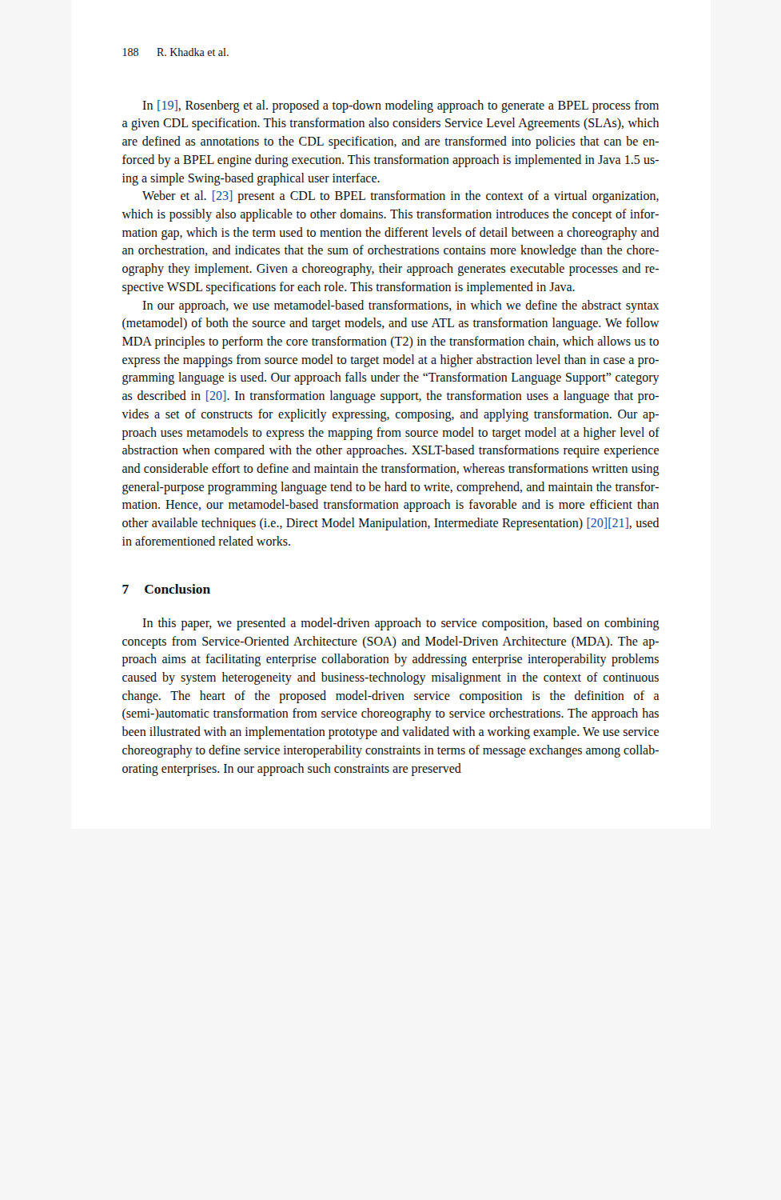188 R. Khadka et al.
In [19], Rosenberg et al. proposed a top-down modeling approach to generate a BPEL process from a given CDL specification. This transformation also considers Service Level Agreements (SLAs), which are defined as annotations to the CDL specification, and are transformed into policies that can be enforced by a BPEL engine during execution. This transformation approach is implemented in Java 1.5 using a simple Swing-based graphical user interface.
Weber et al. [23] present a CDL to BPEL transformation in the context of a virtual organization, which is possibly also applicable to other domains. This transformation introduces the concept of information gap, which is the term used to mention the different levels of detail between a choreography and an orchestration, and indicates that the sum of orchestrations contains more knowledge than the choreography they implement. Given a choreography, their approach generates executable processes and respective WSDL specifications for each role. This transformation is implemented in Java.
In our approach, we use metamodel-based transformations, in which we define the abstract syntax (metamodel) of both the source and target models, and use ATL as transformation language. We follow MDA principles to perform the core transformation (T2) in the transformation chain, which allows us to express the mappings from source model to target model at a higher abstraction level than in case a programming language is used. Our approach falls under the “Transformation Language Support” category as described in [20]. In transformation language support, the transformation uses a language that provides a set of constructs for explicitly expressing, composing, and applying transformation. Our approach uses metamodels to express the mapping from source model to target model at a higher level of abstraction when compared with the other approaches. XSLT-based transformations require experience and considerable effort to define and maintain the transformation, whereas transformations written using general-purpose programming language tend to be hard to write, comprehend, and maintain the transformation. Hence, our metamodel-based transformation approach is favorable and is more efficient than other available techniques (i.e., Direct Model Manipulation, Intermediate Representation) [20][21], used in aforementioned related works.
7 Conclusion
In this paper, we presented a model-driven approach to service composition, based on combining concepts from Service-Oriented Architecture (SOA) and Model-Driven Architecture (MDA). The approach aims at facilitating enterprise collaboration by addressing enterprise interoperability problems caused by system heterogeneity and business-technology misalignment in the context of continuous change. The heart of the proposed model-driven service composition is the definition of a (semi-)automatic transformation from service choreography to service orchestrations. The approach has been illustrated with an implementation prototype and validated with a working example. We use service choreography to define service interoperability constraints in terms of message exchanges among collaborating enterprises. In our approach such constraints are preserved